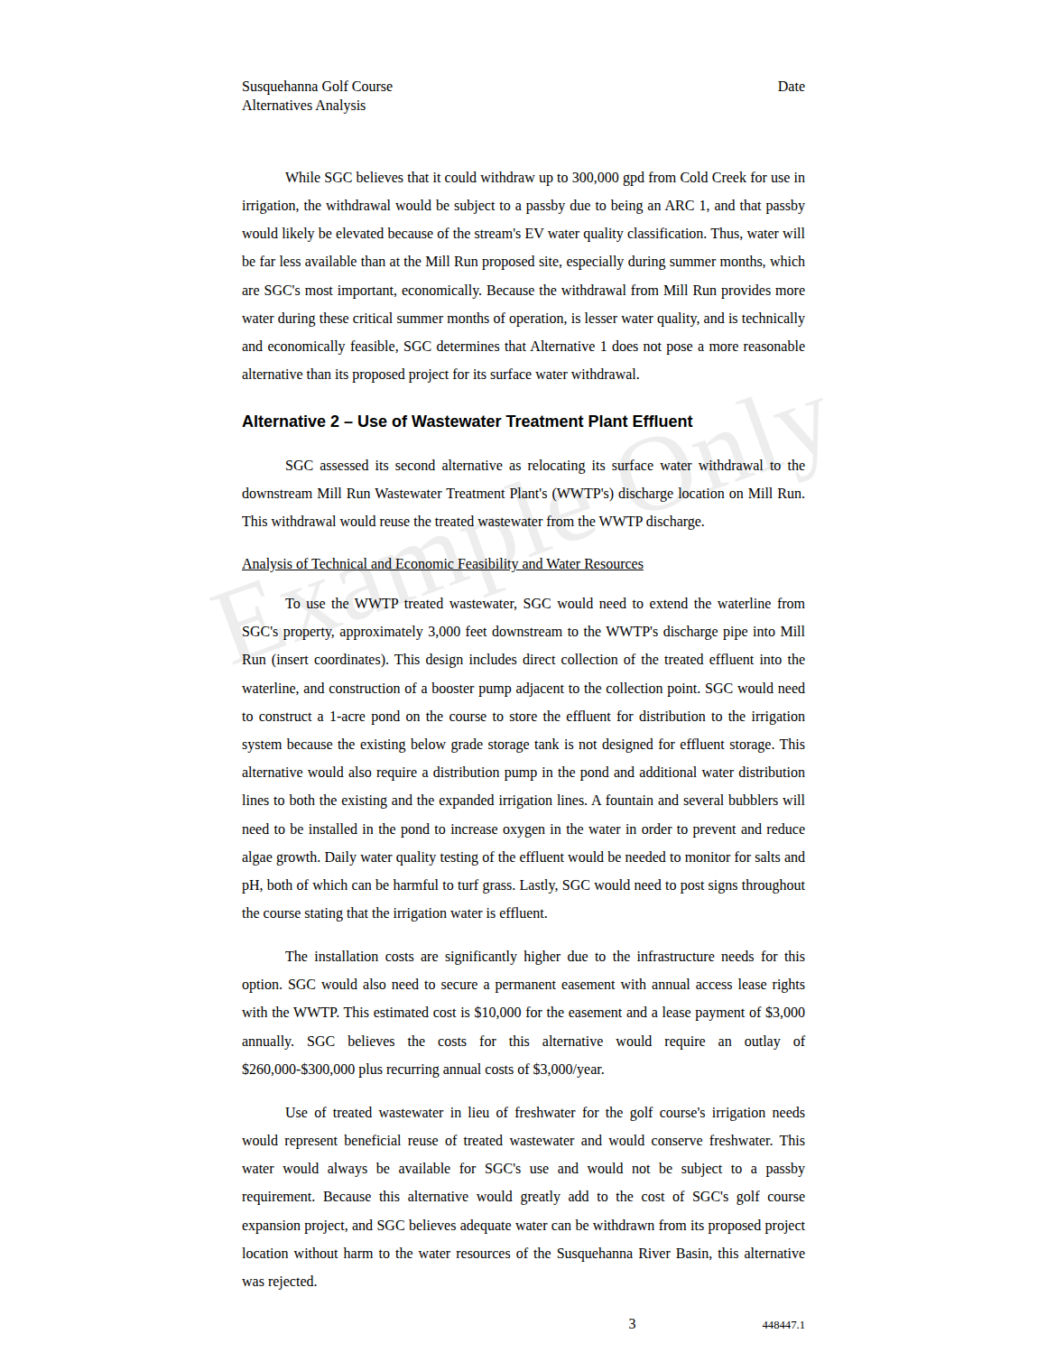Example Only
Susquehanna Golf Course
Alternatives Analysis
Date
While SGC believes that it could withdraw up to 300,000 gpd from Cold Creek for use in irrigation, the withdrawal would be subject to a passby due to being an ARC 1, and that passby would likely be elevated because of the stream's EV water quality classification. Thus, water will be far less available than at the Mill Run proposed site, especially during summer months, which are SGC's most important, economically. Because the withdrawal from Mill Run provides more water during these critical summer months of operation, is lesser water quality, and is technically and economically feasible, SGC determines that Alternative 1 does not pose a more reasonable alternative than its proposed project for its surface water withdrawal.
Alternative 2 – Use of Wastewater Treatment Plant Effluent
SGC assessed its second alternative as relocating its surface water withdrawal to the downstream Mill Run Wastewater Treatment Plant's (WWTP's) discharge location on Mill Run. This withdrawal would reuse the treated wastewater from the WWTP discharge.
Analysis of Technical and Economic Feasibility and Water Resources
To use the WWTP treated wastewater, SGC would need to extend the waterline from SGC's property, approximately 3,000 feet downstream to the WWTP's discharge pipe into Mill Run (insert coordinates). This design includes direct collection of the treated effluent into the waterline, and construction of a booster pump adjacent to the collection point. SGC would need to construct a 1-acre pond on the course to store the effluent for distribution to the irrigation system because the existing below grade storage tank is not designed for effluent storage. This alternative would also require a distribution pump in the pond and additional water distribution lines to both the existing and the expanded irrigation lines. A fountain and several bubblers will need to be installed in the pond to increase oxygen in the water in order to prevent and reduce algae growth. Daily water quality testing of the effluent would be needed to monitor for salts and pH, both of which can be harmful to turf grass. Lastly, SGC would need to post signs throughout the course stating that the irrigation water is effluent.
The installation costs are significantly higher due to the infrastructure needs for this option. SGC would also need to secure a permanent easement with annual access lease rights with the WWTP. This estimated cost is $10,000 for the easement and a lease payment of $3,000 annually. SGC believes the costs for this alternative would require an outlay of $260,000-$300,000 plus recurring annual costs of $3,000/year.
Use of treated wastewater in lieu of freshwater for the golf course's irrigation needs would represent beneficial reuse of treated wastewater and would conserve freshwater. This water would always be available for SGC's use and would not be subject to a passby requirement. Because this alternative would greatly add to the cost of SGC's golf course expansion project, and SGC believes adequate water can be withdrawn from its proposed project location without harm to the water resources of the Susquehanna River Basin, this alternative was rejected.
3
448447.1